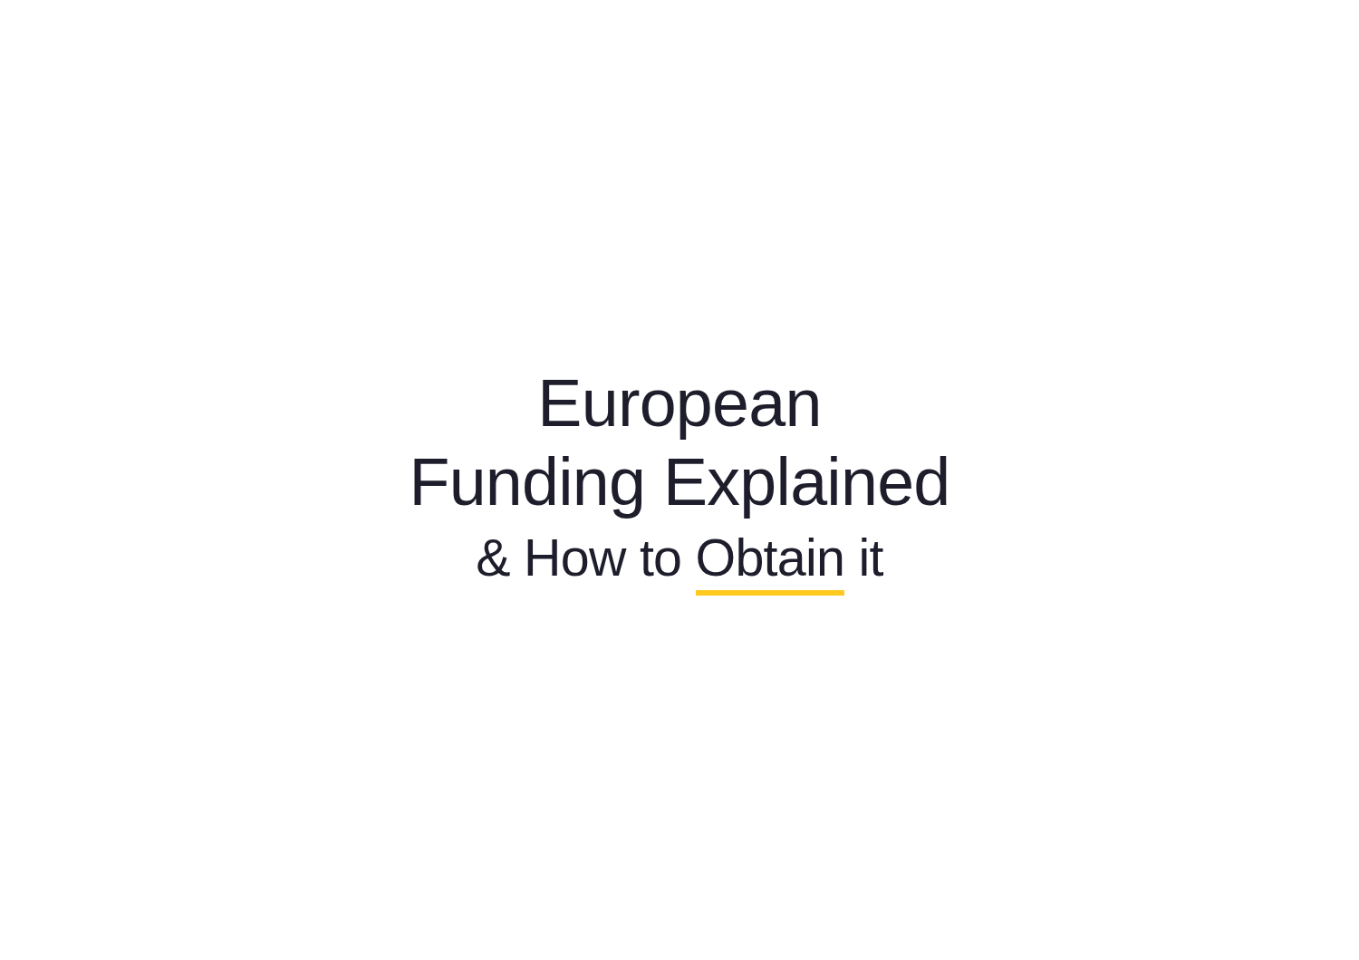European Funding Explained & How to Obtain it